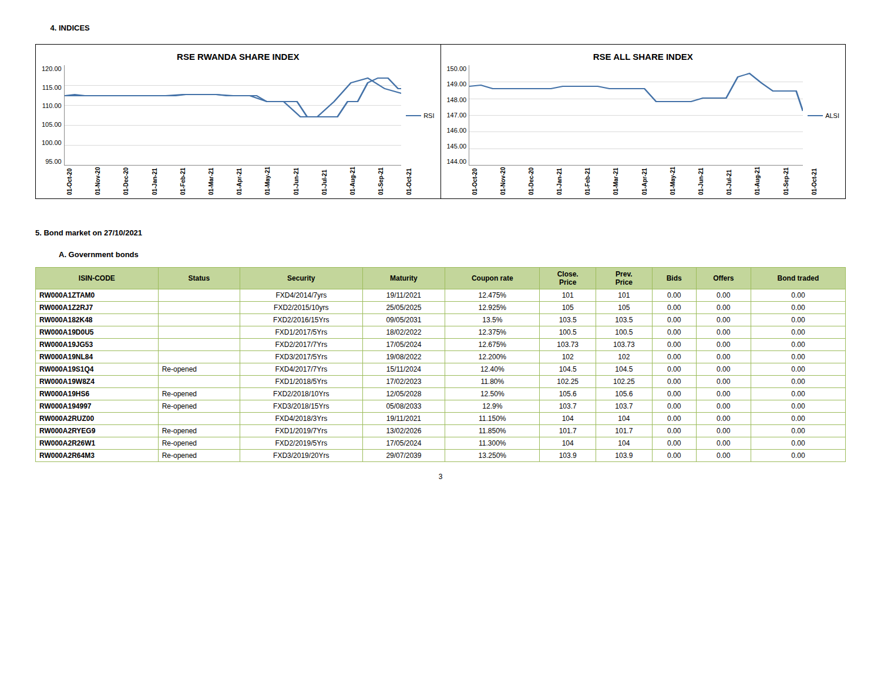INDICES
RSE RWANDA SHARE INDEX
120.00 115.00 110.00 105.00 100.00 95.00
RSI
01-Oct-20 01-Nov-20 01-Dec-20 01-Jan-21 01-Feb-21 01-Mar-21 01-Apr-21 01-May-21 01-Jun-21 01-Jul-21 01-Aug-21 01-Sep-21 01-Oct-21
RSE ALL SHARE INDEX
150.00 149.00 148.00 147.00 146.00 145.00 144.00
ALSI
01-Oct-20 01-Nov-20 01-Dec-20 01-Jan-21 01-Feb-21 01-Mar-21 01-Apr-21 01-May-21 01-Jun-21 01-Jul-21 01-Aug-21 01-Sep-21 01-Oct-21
5. Bond market on 27/10/2021
A. Government bonds
| ISIN-CODE | Status | Security | Maturity | Coupon rate | Close. Price | Prev. Price | Bids | Offers | Bond traded |
| --- | --- | --- | --- | --- | --- | --- | --- | --- | --- |
| RW000A1ZTAM0 | | FXD4/2014/7yrs | 19/11/2021 | 12.475% | 101 | 101 | 0.00 | 0.00 | 0.00 |
| RW000A1Z2RJ7 | | FXD2/2015/10yrs | 25/05/2025 | 12.925% | 105 | 105 | 0.00 | 0.00 | 0.00 |
| RW000A182K48 | | FXD2/2016/15Yrs | 09/05/2031 | 13.5% | 103.5 | 103.5 | 0.00 | 0.00 | 0.00 |
| RW000A19D0U5 | | FXD1/2017/5Yrs | 18/02/2022 | 12.375% | 100.5 | 100.5 | 0.00 | 0.00 | 0.00 |
| RW000A19JG53 | | FXD2/2017/7Yrs | 17/05/2024 | 12.675% | 103.73 | 103.73 | 0.00 | 0.00 | 0.00 |
| RW000A19NL84 | | FXD3/2017/5Yrs | 19/08/2022 | 12.200% | 102 | 102 | 0.00 | 0.00 | 0.00 |
| RW000A19S1Q4 | Re-opened | FXD4/2017/7Yrs | 15/11/2024 | 12.40% | 104.5 | 104.5 | 0.00 | 0.00 | 0.00 |
| RW000A19W8Z4 | | FXD1/2018/5Yrs | 17/02/2023 | 11.80% | 102.25 | 102.25 | 0.00 | 0.00 | 0.00 |
| RW000A19HS6 | Re-opened | FXD2/2018/10Yrs | 12/05/2028 | 12.50% | 105.6 | 105.6 | 0.00 | 0.00 | 0.00 |
| RW000A194997 | Re-opened | FXD3/2018/15Yrs | 05/08/2033 | 12.9% | 103.7 | 103.7 | 0.00 | 0.00 | 0.00 |
| RW000A2RUZ00 | | FXD4/2018/3Yrs | 19/11/2021 | 11.150% | 104 | 104 | 0.00 | 0.00 | 0.00 |
| RW000A2RYEG9 | Re-opened | FXD1/2019/7Yrs | 13/02/2026 | 11.850% | 101.7 | 101.7 | 0.00 | 0.00 | 0.00 |
| RW000A2R26W1 | Re-opened | FXD2/2019/5Yrs | 17/05/2024 | 11.300% | 104 | 104 | 0.00 | 0.00 | 0.00 |
| RW000A2R64M3 | Re-opened | FXD3/2019/20Yrs | 29/07/2039 | 13.250% | 103.9 | 103.9 | 0.00 | 0.00 | 0.00 |
3